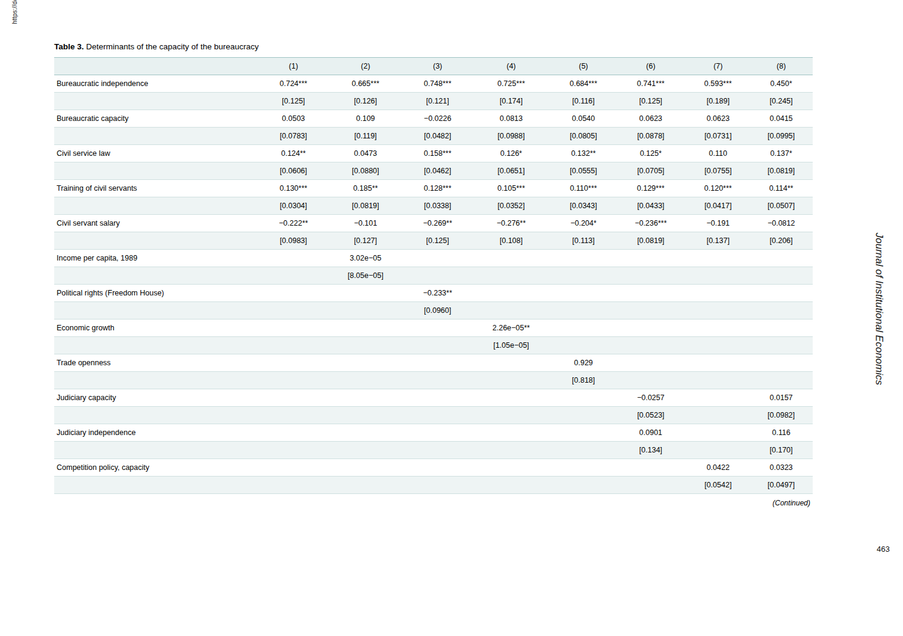https://doi.org/10.1017/S1744137418000346 Published online by Cambridge University Press
Journal of Institutional Economics
463
Table 3. Determinants of the capacity of the bureaucracy
| | (1) | (2) | (3) | (4) | (5) | (6) | (7) | (8) |
| --- | --- | --- | --- | --- | --- | --- | --- | --- |
| Bureaucratic independence | 0.724*** | 0.665*** | 0.748*** | 0.725*** | 0.684*** | 0.741*** | 0.593*** | 0.450* |
| | [0.125] | [0.126] | [0.121] | [0.174] | [0.116] | [0.125] | [0.189] | [0.245] |
| Bureaucratic capacity | 0.0503 | 0.109 | −0.0226 | 0.0813 | 0.0540 | 0.0623 | 0.0623 | 0.0415 |
| | [0.0783] | [0.119] | [0.0482] | [0.0988] | [0.0805] | [0.0878] | [0.0731] | [0.0995] |
| Civil service law | 0.124** | 0.0473 | 0.158*** | 0.126* | 0.132** | 0.125* | 0.110 | 0.137* |
| | [0.0606] | [0.0880] | [0.0462] | [0.0651] | [0.0555] | [0.0705] | [0.0755] | [0.0819] |
| Training of civil servants | 0.130*** | 0.185** | 0.128*** | 0.105*** | 0.110*** | 0.129*** | 0.120*** | 0.114** |
| | [0.0304] | [0.0819] | [0.0338] | [0.0352] | [0.0343] | [0.0433] | [0.0417] | [0.0507] |
| Civil servant salary | −0.222** | −0.101 | −0.269** | −0.276** | −0.204* | −0.236*** | −0.191 | −0.0812 |
| | [0.0983] | [0.127] | [0.125] | [0.108] | [0.113] | [0.0819] | [0.137] | [0.206] |
| Income per capita, 1989 | | 3.02e−05 | | | | | | |
| | | [8.05e−05] | | | | | | |
| Political rights (Freedom House) | | | −0.233** | | | | | |
| | | | [0.0960] | | | | | |
| Economic growth | | | | 2.26e−05** | | | | |
| | | | | [1.05e−05] | | | | |
| Trade openness | | | | | 0.929 | | | |
| | | | | | [0.818] | | | |
| Judiciary capacity | | | | | | −0.0257 | | 0.0157 |
| | | | | | | [0.0523] | | [0.0982] |
| Judiciary independence | | | | | | 0.0901 | | 0.116 |
| | | | | | | [0.134] | | [0.170] |
| Competition policy, capacity | | | | | | | 0.0422 | 0.0323 |
| | | | | | | | [0.0542] | [0.0497] |
(Continued)